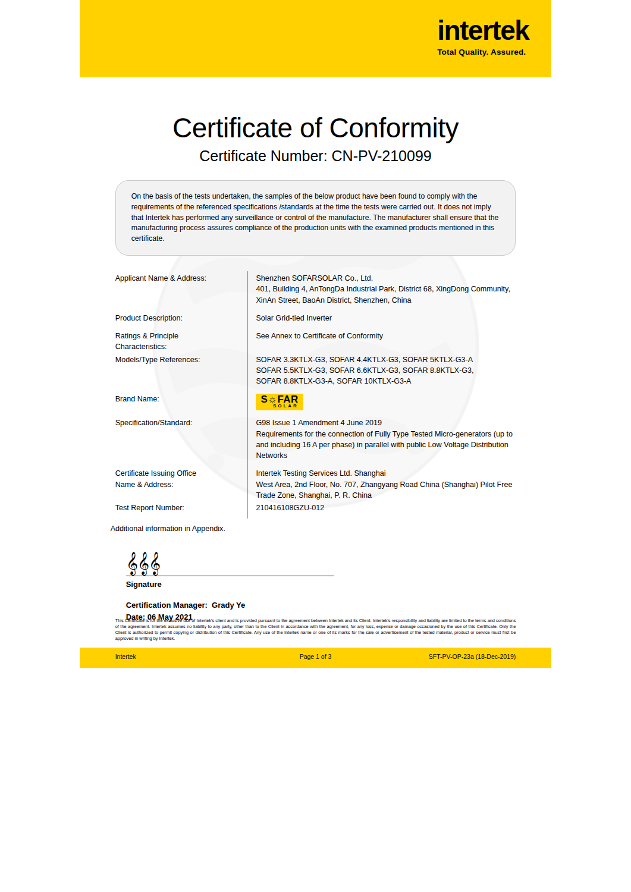intertek
Total Quality. Assured.
Certificate of Conformity
Certificate Number: CN-PV-210099
On the basis of the tests undertaken, the samples of the below product have been found to comply with the requirements of the referenced specifications /standards at the time the tests were carried out. It does not imply that Intertek has performed any surveillance or control of the manufacture. The manufacturer shall ensure that the manufacturing process assures compliance of the production units with the examined products mentioned in this certificate.
| Applicant Name & Address: | Shenzhen SOFARSOLAR Co., Ltd. 401, Building 4, AnTongDa Industrial Park, District 68, XingDong Community, XinAn Street, BaoAn District, Shenzhen, China |
| Product Description: | Solar Grid-tied Inverter |
| Ratings & Principle Characteristics: | See Annex to Certificate of Conformity |
| Models/Type References: | SOFAR 3.3KTLX-G3, SOFAR 4.4KTLX-G3, SOFAR 5KTLX-G3-A SOFAR 5.5KTLX-G3, SOFAR 6.6KTLX-G3, SOFAR 8.8KTLX-G3, SOFAR 8.8KTLX-G3-A, SOFAR 10KTLX-G3-A |
| Brand Name: | S☼FAR SOLAR |
| Specification/Standard: | G98 Issue 1 Amendment 4 June 2019 Requirements for the connection of Fully Type Tested Micro-generators (up to and including 16 A per phase) in parallel with public Low Voltage Distribution Networks |
| Certificate Issuing Office Name & Address: | Intertek Testing Services Ltd. Shanghai West Area, 2nd Floor, No. 707, Zhangyang Road China (Shanghai) Pilot Free Trade Zone, Shanghai, P. R. China |
| Test Report Number: | 210416108GZU-012 |
Additional information in Appendix.
𝄞𝄞𝄞
Signature
Certification Manager: Grady Ye
Date: 06 May 2021
This Certificate is for the exclusive use of Intertek's client and is provided pursuant to the agreement between Intertek and its Client. Intertek's responsibility and liability are limited to the terms and conditions of the agreement. Intertek assumes no liability to any party, other than to the Client in accordance with the agreement, for any loss, expense or damage occasioned by the use of this Certificate. Only the Client is authorized to permit copying or distribution of this Certificate. Any use of the Intertek name or one of its marks for the sale or advertisement of the tested material, product or service must first be approved in writing by Intertek.
Intertek
Page 1 of 3
SFT-PV-OP-23a (18-Dec-2019)